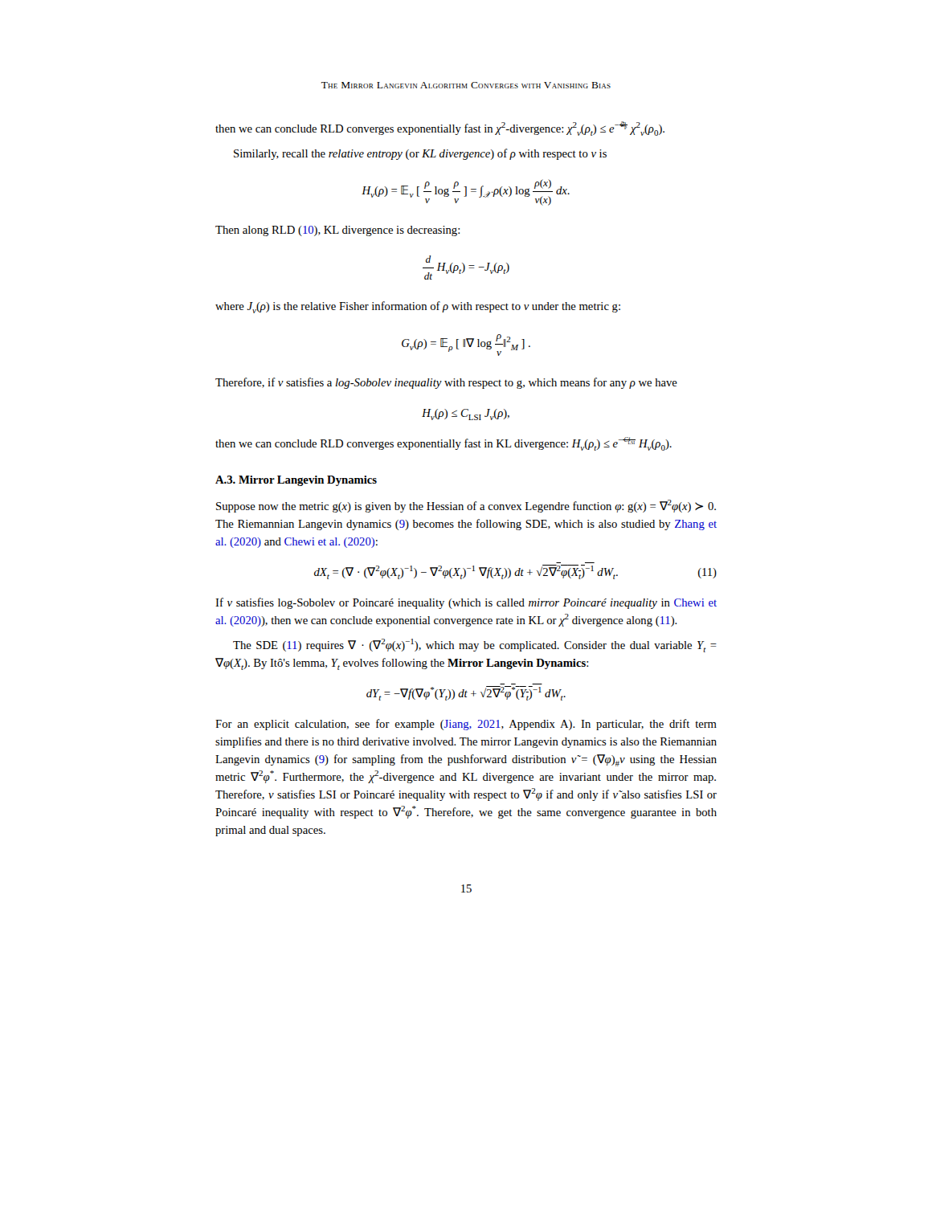The Mirror Langevin Algorithm Converges with Vanishing Bias
then we can conclude RLD converges exponentially fast in χ2-divergence: χ2ν(ρt) ≤ e−2t CP χ2ν(ρ0).
Similarly, recall the relative entropy (or KL divergence) of ρ with respect to ν is
Hν(ρ) = 𝔼ν [ ρν log ρν ] = ∫𝒳 ρ(x) log ρ(x) ν(x) dx.
Then along RLD (10), KL divergence is decreasing:
ddt Hν(ρt) = −Jν(ρt)
where Jν(ρ) is the relative Fisher information of ρ with respect to ν under the metric g:
Gν(ρ) = 𝔼ρ [ ‖∇ log ρν‖2M ] .
Therefore, if ν satisfies a log-Sobolev inequality with respect to g, which means for any ρ we have
Hν(ρ) ≤ CLSI Jν(ρ),
then we can conclude RLD converges exponentially fast in KL divergence: Hν(ρt) ≤ e−tCLSI Hν(ρ0).
A.3. Mirror Langevin Dynamics
Suppose now the metric g(x) is given by the Hessian of a convex Legendre function φ: g(x) = ∇2φ(x) ≻ 0. The Riemannian Langevin dynamics (9) becomes the following SDE, which is also studied by Zhang et al. (2020) and Chewi et al. (2020):
dXt = (∇ · (∇2φ(Xt)−1) − ∇2φ(Xt)−1 ∇f(Xt)) dt + √2∇2φ(Xt)−1 dWt. (11)
If ν satisfies log-Sobolev or Poincaré inequality (which is called mirror Poincaré inequality in Chewi et al. (2020)), then we can conclude exponential convergence rate in KL or χ2 divergence along (11).
The SDE (11) requires ∇ · (∇2φ(x)−1), which may be complicated. Consider the dual variable Yt = ∇φ(Xt). By Itô's lemma, Yt evolves following the Mirror Langevin Dynamics:
dYt = −∇f(∇φ*(Yt)) dt + √2∇2φ*(Yt)−1 dWt.
For an explicit calculation, see for example (Jiang, 2021, Appendix A). In particular, the drift term simplifies and there is no third derivative involved. The mirror Langevin dynamics is also the Riemannian Langevin dynamics (9) for sampling from the pushforward distribution ν̃ = (∇φ)#ν using the Hessian metric ∇2φ*. Furthermore, the χ2-divergence and KL divergence are invariant under the mirror map. Therefore, ν satisfies LSI or Poincaré inequality with respect to ∇2φ if and only if ν̃ also satisfies LSI or Poincaré inequality with respect to ∇2φ*. Therefore, we get the same convergence guarantee in both primal and dual spaces.
15